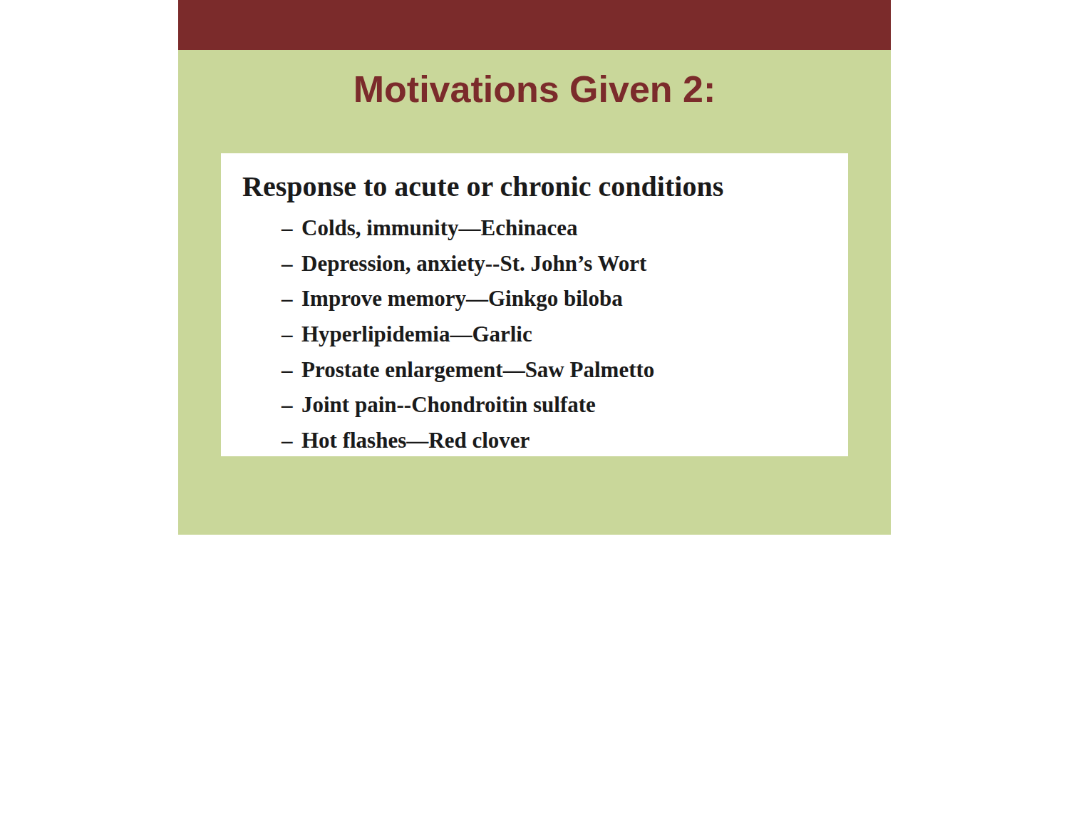Motivations Given 2:
Response to acute or chronic conditions
Colds, immunity—Echinacea
Depression, anxiety--St. John’s Wort
Improve memory—Ginkgo biloba
Hyperlipidemia—Garlic
Prostate enlargement—Saw Palmetto
Joint pain--Chondroitin sulfate
Hot flashes—Red clover